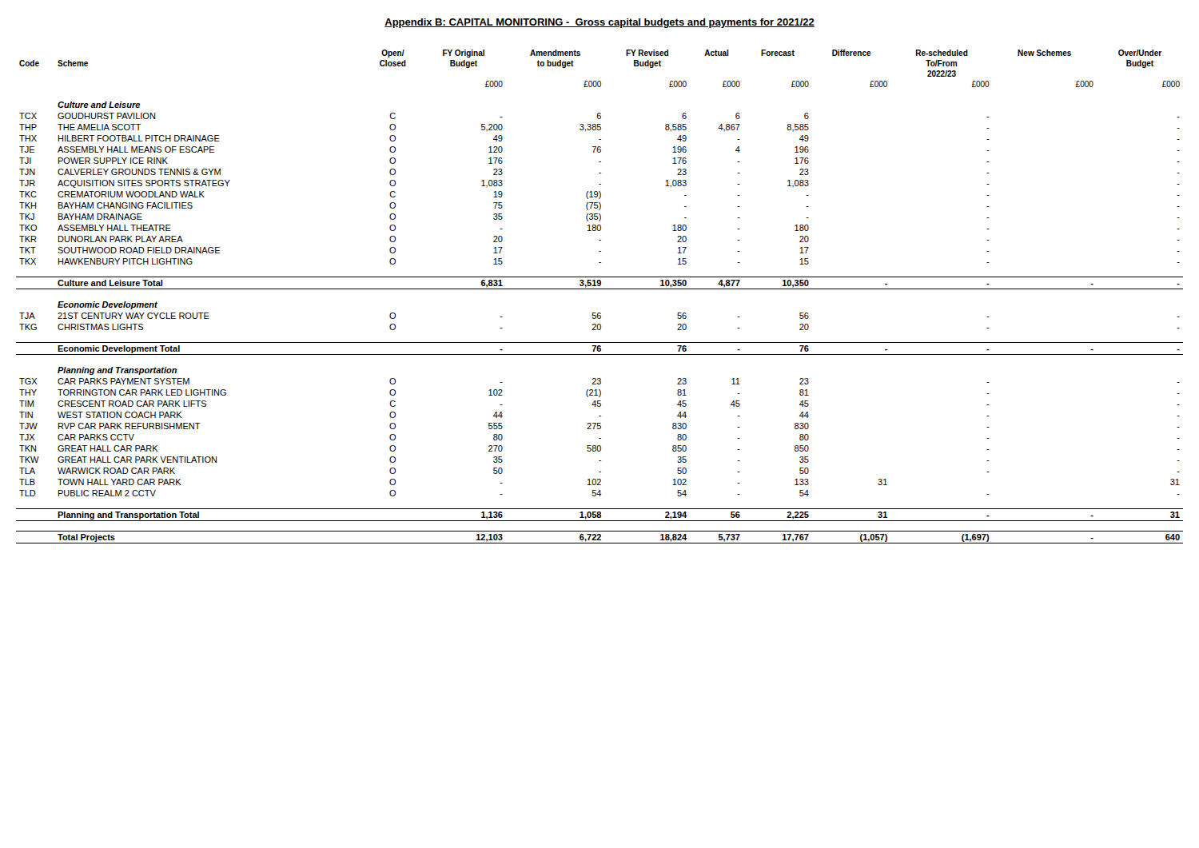Appendix B: CAPITAL MONITORING - Gross capital budgets and payments for 2021/22
| | | Open/ | FY Original | Amendments | FY Revised | Actual | Forecast | Difference | Re-scheduled | New Schemes | Over/Under |
| --- | --- | --- | --- | --- | --- | --- | --- | --- | --- | --- | --- |
| Code | Scheme | Closed | Budget | to budget | Budget | | | | To/From | | Budget |
| | | | | | | | | | 2022/23 | | |
| | | | £000 | £000 | £000 | £000 | £000 | £000 | £000 | £000 | £000 |
| | Culture and Leisure | |
| TCX | GOUDHURST PAVILION | C | - | 6 | 6 | 6 | 6 | | - | | - |
| THP | THE AMELIA SCOTT | O | 5,200 | 3,385 | 8,585 | 4,867 | 8,585 | | - | | - |
| THX | HILBERT FOOTBALL PITCH DRAINAGE | O | 49 | - | 49 | - | 49 | | - | | - |
| TJE | ASSEMBLY HALL MEANS OF ESCAPE | O | 120 | 76 | 196 | 4 | 196 | | - | | - |
| TJI | POWER SUPPLY ICE RINK | O | 176 | - | 176 | - | 176 | | - | | - |
| TJN | CALVERLEY GROUNDS TENNIS & GYM | O | 23 | - | 23 | - | 23 | | - | | - |
| TJR | ACQUISITION SITES SPORTS STRATEGY | O | 1,083 | - | 1,083 | - | 1,083 | | - | | - |
| TKC | CREMATORIUM WOODLAND WALK | C | 19 | (19) | - | - | - | | - | | - |
| TKH | BAYHAM CHANGING FACILITIES | O | 75 | (75) | - | - | - | | - | | - |
| TKJ | BAYHAM DRAINAGE | O | 35 | (35) | - | - | - | | - | | - |
| TKO | ASSEMBLY HALL THEATRE | O | - | 180 | 180 | - | 180 | | - | | - |
| TKR | DUNORLAN PARK PLAY AREA | O | 20 | - | 20 | - | 20 | | - | | - |
| TKT | SOUTHWOOD ROAD FIELD DRAINAGE | O | 17 | - | 17 | - | 17 | | - | | - |
| TKX | HAWKENBURY PITCH LIGHTING | O | 15 | - | 15 | - | 15 | | - | | - |
| | Culture and Leisure Total | | 6,831 | 3,519 | 10,350 | 4,877 | 10,350 | - | - | - | - |
| | Economic Development | |
| TJA | 21ST CENTURY WAY CYCLE ROUTE | O | - | 56 | 56 | - | 56 | | - | | - |
| TKG | CHRISTMAS LIGHTS | O | - | 20 | 20 | - | 20 | | - | | - |
| | Economic Development Total | | - | 76 | 76 | - | 76 | - | - | - | - |
| | Planning and Transportation | |
| TGX | CAR PARKS PAYMENT SYSTEM | O | - | 23 | 23 | 11 | 23 | | - | | - |
| THY | TORRINGTON CAR PARK LED LIGHTING | O | 102 | (21) | 81 | - | 81 | | - | | - |
| TIM | CRESCENT ROAD CAR PARK LIFTS | C | - | 45 | 45 | 45 | 45 | | - | | - |
| TIN | WEST STATION COACH PARK | O | 44 | - | 44 | - | 44 | | - | | - |
| TJW | RVP CAR PARK REFURBISHMENT | O | 555 | 275 | 830 | - | 830 | | - | | - |
| TJX | CAR PARKS CCTV | O | 80 | - | 80 | - | 80 | | - | | - |
| TKN | GREAT HALL CAR PARK | O | 270 | 580 | 850 | - | 850 | | - | | - |
| TKW | GREAT HALL CAR PARK VENTILATION | O | 35 | - | 35 | - | 35 | | - | | - |
| TLA | WARWICK ROAD CAR PARK | O | 50 | - | 50 | - | 50 | | - | | - |
| TLB | TOWN HALL YARD CAR PARK | O | - | 102 | 102 | - | 133 | 31 | | | 31 |
| TLD | PUBLIC REALM 2 CCTV | O | - | 54 | 54 | - | 54 | | - | | - |
| | Planning and Transportation Total | | 1,136 | 1,058 | 2,194 | 56 | 2,225 | 31 | - | - | 31 |
| | Total Projects | | 12,103 | 6,722 | 18,824 | 5,737 | 17,767 | (1,057) | (1,697) | - | 640 |